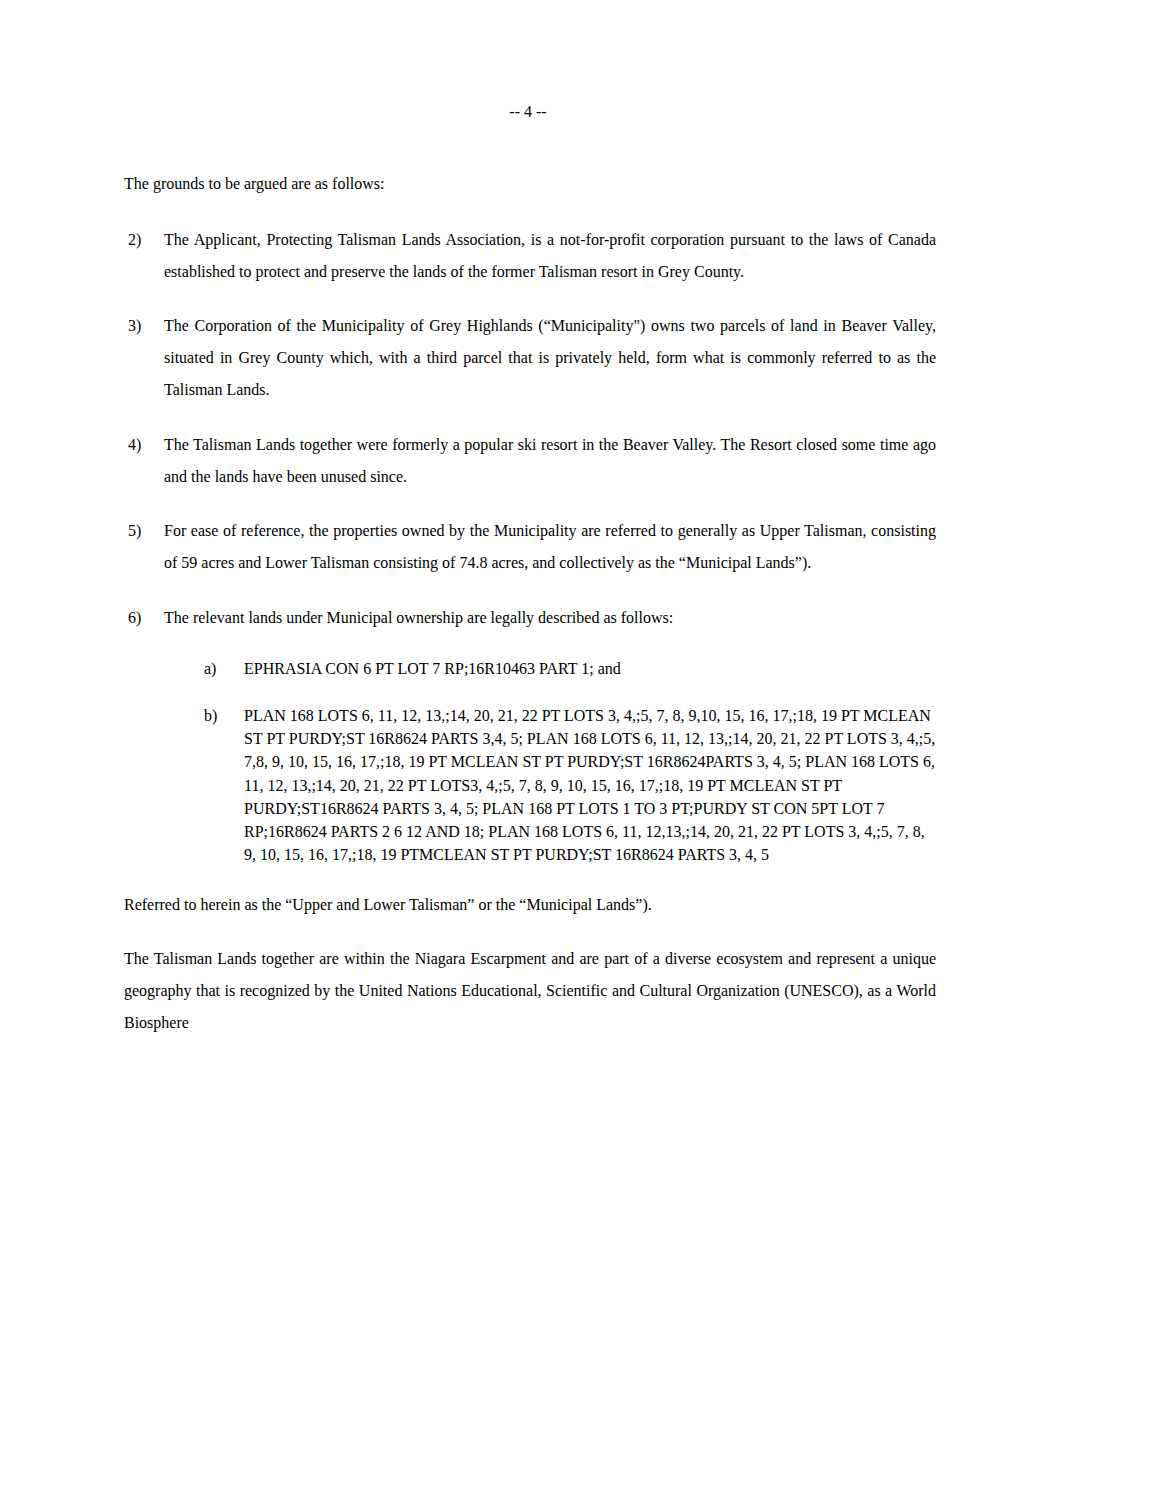-- 4 --
The grounds to be argued are as follows:
The Applicant, Protecting Talisman Lands Association, is a not-for-profit corporation pursuant to the laws of Canada established to protect and preserve the lands of the former Talisman resort in Grey County.
The Corporation of the Municipality of Grey Highlands (“Municipality") owns two parcels of land in Beaver Valley, situated in Grey County which, with a third parcel that is privately held, form what is commonly referred to as the Talisman Lands.
The Talisman Lands together were formerly a popular ski resort in the Beaver Valley. The Resort closed some time ago and the lands have been unused since.
For ease of reference, the properties owned by the Municipality are referred to generally as Upper Talisman, consisting of 59 acres and Lower Talisman consisting of 74.8 acres, and collectively as the “Municipal Lands”).
The relevant lands under Municipal ownership are legally described as follows:
EPHRASIA CON 6 PT LOT 7 RP;16R10463 PART 1; and
PLAN 168 LOTS 6, 11, 12, 13,;14, 20, 21, 22 PT LOTS 3, 4,;5, 7, 8, 9,10, 15, 16, 17,;18, 19 PT MCLEAN ST PT PURDY;ST 16R8624 PARTS 3,4, 5; PLAN 168 LOTS 6, 11, 12, 13,;14, 20, 21, 22 PT LOTS 3, 4,;5, 7,8, 9, 10, 15, 16, 17,;18, 19 PT MCLEAN ST PT PURDY;ST 16R8624PARTS 3, 4, 5; PLAN 168 LOTS 6, 11, 12, 13,;14, 20, 21, 22 PT LOTS3, 4,;5, 7, 8, 9, 10, 15, 16, 17,;18, 19 PT MCLEAN ST PT PURDY;ST16R8624 PARTS 3, 4, 5; PLAN 168 PT LOTS 1 TO 3 PT;PURDY ST CON 5PT LOT 7 RP;16R8624 PARTS 2 6 12 AND 18; PLAN 168 LOTS 6, 11, 12,13,;14, 20, 21, 22 PT LOTS 3, 4,;5, 7, 8, 9, 10, 15, 16, 17,;18, 19 PTMCLEAN ST PT PURDY;ST 16R8624 PARTS 3, 4, 5
Referred to herein as the “Upper and Lower Talisman” or the “Municipal Lands”).
The Talisman Lands together are within the Niagara Escarpment and are part of a diverse ecosystem and represent a unique geography that is recognized by the United Nations Educational, Scientific and Cultural Organization (UNESCO), as a World Biosphere